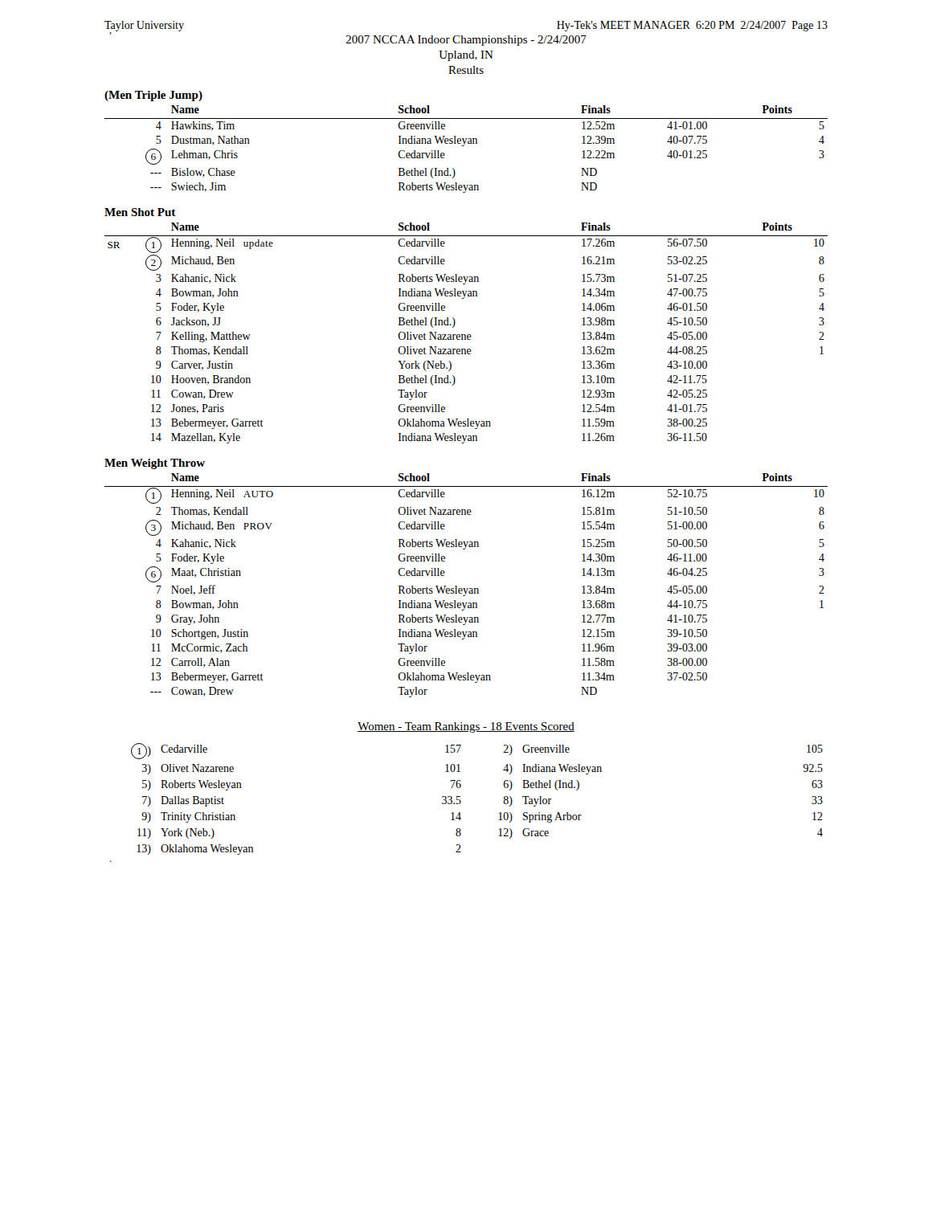,
Taylor University
Hy-Tek's MEET MANAGER 6:20 PM 2/24/2007 Page 13
2007 NCCAA Indoor Championships - 2/24/2007 Upland, IN Results
(Men Triple Jump)
| | Name | School | Finals | | Points |
| --- | --- | --- | --- | --- | --- |
| 4 | Hawkins, Tim | Greenville | 12.52m | 41-01.00 | 5 |
| 5 | Dustman, Nathan | Indiana Wesleyan | 12.39m | 40-07.75 | 4 |
| 6 | Lehman, Chris | Cedarville | 12.22m | 40-01.25 | 3 |
| --- | Bislow, Chase | Bethel (Ind.) | ND | | |
| --- | Swiech, Jim | Roberts Wesleyan | ND | | |
Men Shot Put
| | Name | School | Finals | | Points |
| --- | --- | --- | --- | --- | --- |
| SR 1 | Henning, Neil update | Cedarville | 17.26m | 56-07.50 | 10 |
| 2 | Michaud, Ben | Cedarville | 16.21m | 53-02.25 | 8 |
| 3 | Kahanic, Nick | Roberts Wesleyan | 15.73m | 51-07.25 | 6 |
| 4 | Bowman, John | Indiana Wesleyan | 14.34m | 47-00.75 | 5 |
| 5 | Foder, Kyle | Greenville | 14.06m | 46-01.50 | 4 |
| 6 | Jackson, JJ | Bethel (Ind.) | 13.98m | 45-10.50 | 3 |
| 7 | Kelling, Matthew | Olivet Nazarene | 13.84m | 45-05.00 | 2 |
| 8 | Thomas, Kendall | Olivet Nazarene | 13.62m | 44-08.25 | 1 |
| 9 | Carver, Justin | York (Neb.) | 13.36m | 43-10.00 | |
| 10 | Hooven, Brandon | Bethel (Ind.) | 13.10m | 42-11.75 | |
| 11 | Cowan, Drew | Taylor | 12.93m | 42-05.25 | |
| 12 | Jones, Paris | Greenville | 12.54m | 41-01.75 | |
| 13 | Bebermeyer, Garrett | Oklahoma Wesleyan | 11.59m | 38-00.25 | |
| 14 | Mazellan, Kyle | Indiana Wesleyan | 11.26m | 36-11.50 | |
Men Weight Throw
| | Name | School | Finals | | Points |
| --- | --- | --- | --- | --- | --- |
| 1 | Henning, Neil AUTO | Cedarville | 16.12m | 52-10.75 | 10 |
| 2 | Thomas, Kendall | Olivet Nazarene | 15.81m | 51-10.50 | 8 |
| 3 | Michaud, Ben PROV | Cedarville | 15.54m | 51-00.00 | 6 |
| 4 | Kahanic, Nick | Roberts Wesleyan | 15.25m | 50-00.50 | 5 |
| 5 | Foder, Kyle | Greenville | 14.30m | 46-11.00 | 4 |
| 6 | Maat, Christian | Cedarville | 14.13m | 46-04.25 | 3 |
| 7 | Noel, Jeff | Roberts Wesleyan | 13.84m | 45-05.00 | 2 |
| 8 | Bowman, John | Indiana Wesleyan | 13.68m | 44-10.75 | 1 |
| 9 | Gray, John | Roberts Wesleyan | 12.77m | 41-10.75 | |
| 10 | Schortgen, Justin | Indiana Wesleyan | 12.15m | 39-10.50 | |
| 11 | McCormic, Zach | Taylor | 11.96m | 39-03.00 | |
| 12 | Carroll, Alan | Greenville | 11.58m | 38-00.00 | |
| 13 | Bebermeyer, Garrett | Oklahoma Wesleyan | 11.34m | 37-02.50 | |
| --- | Cowan, Drew | Taylor | ND | | |
Women - Team Rankings - 18 Events Scored
| 1 ) | Cedarville | 157 | 2) | Greenville | 105 |
| 3) | Olivet Nazarene | 101 | 4) | Indiana Wesleyan | 92.5 |
| 5) | Roberts Wesleyan | 76 | 6) | Bethel (Ind.) | 63 |
| 7) | Dallas Baptist | 33.5 | 8) | Taylor | 33 |
| 9) | Trinity Christian | 14 | 10) | Spring Arbor | 12 |
| 11) | York (Neb.) | 8 | 12) | Grace | 4 |
| 13) | Oklahoma Wesleyan | 2 | | | |
.